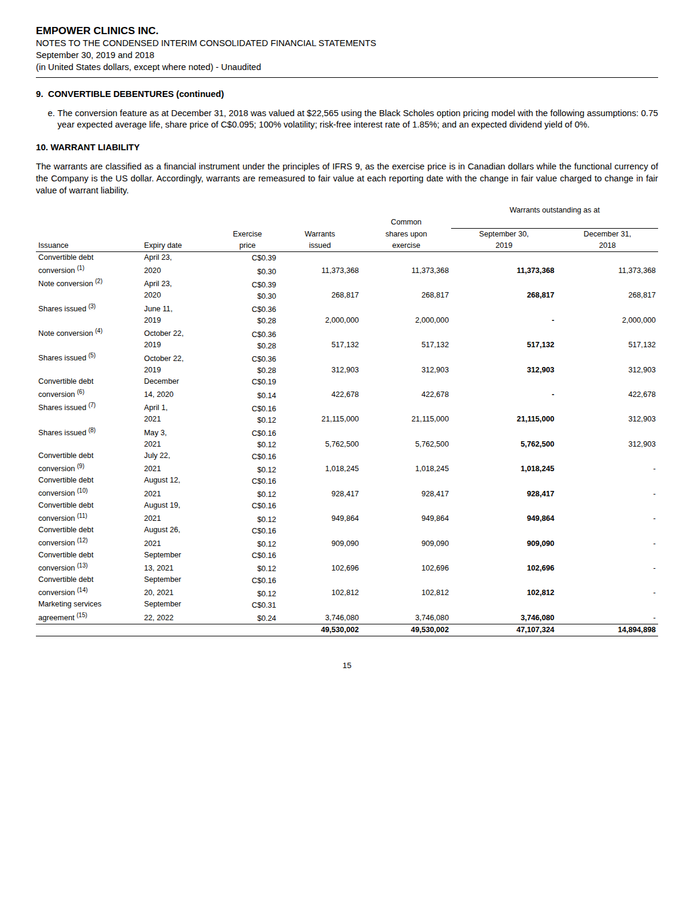EMPOWER CLINICS INC.
NOTES TO THE CONDENSED INTERIM CONSOLIDATED FINANCIAL STATEMENTS
September 30, 2019 and 2018
(in United States dollars, except where noted) - Unaudited
9. CONVERTIBLE DEBENTURES (continued)
The conversion feature as at December 31, 2018 was valued at $22,565 using the Black Scholes option pricing model with the following assumptions: 0.75 year expected average life, share price of C$0.095; 100% volatility; risk-free interest rate of 1.85%; and an expected dividend yield of 0%.
10. WARRANT LIABILITY
The warrants are classified as a financial instrument under the principles of IFRS 9, as the exercise price is in Canadian dollars while the functional currency of the Company is the US dollar. Accordingly, warrants are remeasured to fair value at each reporting date with the change in fair value charged to change in fair value of warrant liability.
| | Warrants outstanding as at |
| --- | --- |
| | | Common | |
| | | Exercise | Warrants | shares upon | September 30, | December 31, |
| Issuance | Expiry date | price | issued | exercise | 2019 | 2018 |
| Convertible debt | April 23, | C$0.39 | | | | |
| conversion (1) | 2020 | $0.30 | 11,373,368 | 11,373,368 | 11,373,368 | 11,373,368 |
| Note conversion (2) | April 23, | C$0.39 | | | | |
| | 2020 | $0.30 | 268,817 | 268,817 | 268,817 | 268,817 |
| Shares issued (3) | June 11, | C$0.36 | | | | |
| | 2019 | $0.28 | 2,000,000 | 2,000,000 | - | 2,000,000 |
| Note conversion (4) | October 22, | C$0.36 | | | | |
| | 2019 | $0.28 | 517,132 | 517,132 | 517,132 | 517,132 |
| Shares issued (5) | October 22, | C$0.36 | | | | |
| | 2019 | $0.28 | 312,903 | 312,903 | 312,903 | 312,903 |
| Convertible debt | December | C$0.19 | | | | |
| conversion (6) | 14, 2020 | $0.14 | 422,678 | 422,678 | - | 422,678 |
| Shares issued (7) | April 1, | C$0.16 | | | | |
| | 2021 | $0.12 | 21,115,000 | 21,115,000 | 21,115,000 | 312,903 |
| Shares issued (8) | May 3, | C$0.16 | | | | |
| | 2021 | $0.12 | 5,762,500 | 5,762,500 | 5,762,500 | 312,903 |
| Convertible debt | July 22, | C$0.16 | | | | |
| conversion (9) | 2021 | $0.12 | 1,018,245 | 1,018,245 | 1,018,245 | - |
| Convertible debt | August 12, | C$0.16 | | | | |
| conversion (10) | 2021 | $0.12 | 928,417 | 928,417 | 928,417 | - |
| Convertible debt | August 19, | C$0.16 | | | | |
| conversion (11) | 2021 | $0.12 | 949,864 | 949,864 | 949,864 | - |
| Convertible debt | August 26, | C$0.16 | | | | |
| conversion (12) | 2021 | $0.12 | 909,090 | 909,090 | 909,090 | - |
| Convertible debt | September | C$0.16 | | | | |
| conversion (13) | 13, 2021 | $0.12 | 102,696 | 102,696 | 102,696 | - |
| Convertible debt | September | C$0.16 | | | | |
| conversion (14) | 20, 2021 | $0.12 | 102,812 | 102,812 | 102,812 | - |
| Marketing services | September | C$0.31 | | | | |
| agreement (15) | 22, 2022 | $0.24 | 3,746,080 | 3,746,080 | 3,746,080 | - |
| | | | 49,530,002 | 49,530,002 | 47,107,324 | 14,894,898 |
15